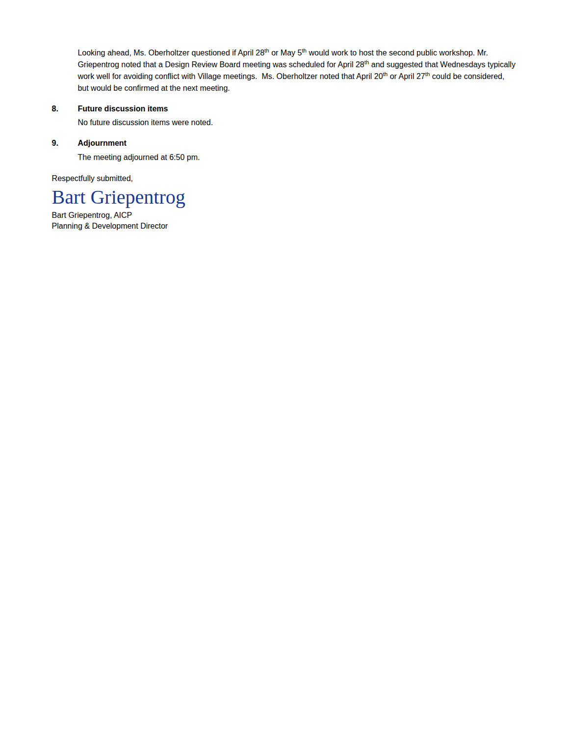Looking ahead, Ms. Oberholtzer questioned if April 28th or May 5th would work to host the second public workshop. Mr. Griepentrog noted that a Design Review Board meeting was scheduled for April 28th and suggested that Wednesdays typically work well for avoiding conflict with Village meetings. Ms. Oberholtzer noted that April 20th or April 27th could be considered, but would be confirmed at the next meeting.
8. Future discussion items
No future discussion items were noted.
9. Adjournment
The meeting adjourned at 6:50 pm.
Respectfully submitted,
Bart Griepentrog
Bart Griepentrog, AICP
Planning & Development Director